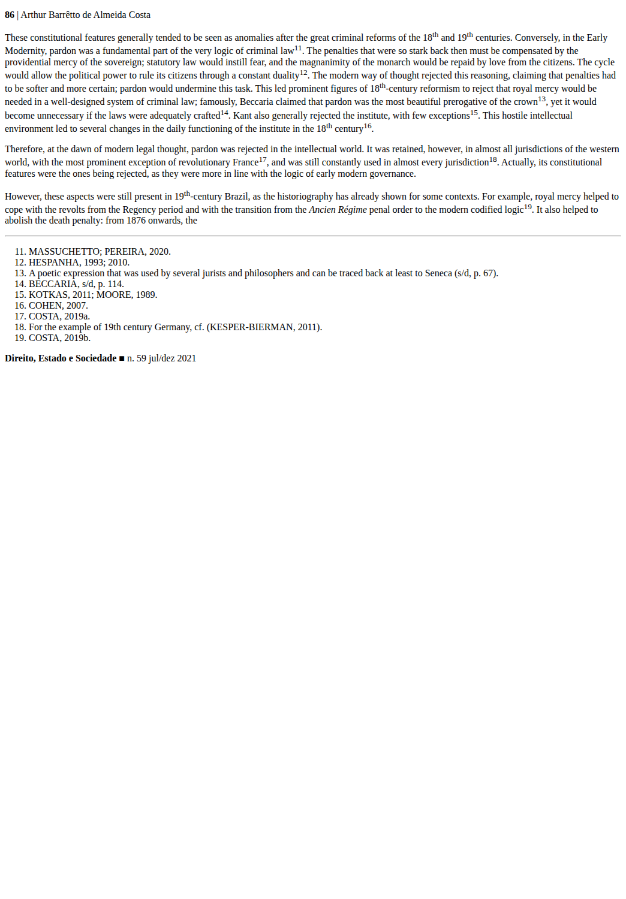86 | Arthur Barrêtto de Almeida Costa
These constitutional features generally tended to be seen as anomalies after the great criminal reforms of the 18th and 19th centuries. Conversely, in the Early Modernity, pardon was a fundamental part of the very logic of criminal law11. The penalties that were so stark back then must be compensated by the providential mercy of the sovereign; statutory law would instill fear, and the magnanimity of the monarch would be repaid by love from the citizens. The cycle would allow the political power to rule its citizens through a constant duality12. The modern way of thought rejected this reasoning, claiming that penalties had to be softer and more certain; pardon would undermine this task. This led prominent figures of 18th-century reformism to reject that royal mercy would be needed in a well-designed system of criminal law; famously, Beccaria claimed that pardon was the most beautiful prerogative of the crown13, yet it would become unnecessary if the laws were adequately crafted14. Kant also generally rejected the institute, with few exceptions15. This hostile intellectual environment led to several changes in the daily functioning of the institute in the 18th century16.
Therefore, at the dawn of modern legal thought, pardon was rejected in the intellectual world. It was retained, however, in almost all jurisdictions of the western world, with the most prominent exception of revolutionary France17, and was still constantly used in almost every jurisdiction18. Actually, its constitutional features were the ones being rejected, as they were more in line with the logic of early modern governance.
However, these aspects were still present in 19th-century Brazil, as the historiography has already shown for some contexts. For example, royal mercy helped to cope with the revolts from the Regency period and with the transition from the Ancien Régime penal order to the modern codified logic19. It also helped to abolish the death penalty: from 1876 onwards, the
MASSUCHETTO; PEREIRA, 2020.
HESPANHA, 1993; 2010.
A poetic expression that was used by several jurists and philosophers and can be traced back at least to Seneca (s/d, p. 67).
BECCARIA, s/d, p. 114.
KOTKAS, 2011; MOORE, 1989.
COHEN, 2007.
COSTA, 2019a.
For the example of 19th century Germany, cf. (KESPER-BIERMAN, 2011).
COSTA, 2019b.
Direito, Estado e Sociedade ■ n. 59 jul/dez 2021